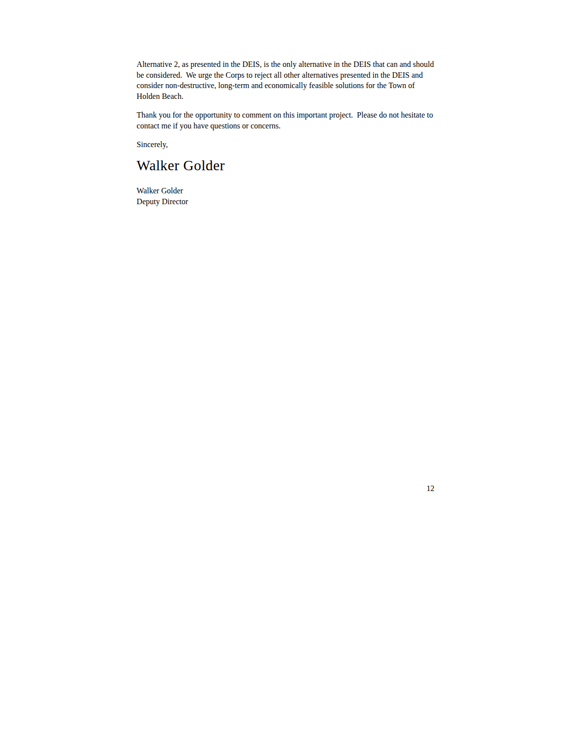Alternative 2, as presented in the DEIS, is the only alternative in the DEIS that can and should be considered. We urge the Corps to reject all other alternatives presented in the DEIS and consider non-destructive, long-term and economically feasible solutions for the Town of Holden Beach.
Thank you for the opportunity to comment on this important project. Please do not hesitate to contact me if you have questions or concerns.
Sincerely,
Walker Golder
Walker Golder
Deputy Director
12